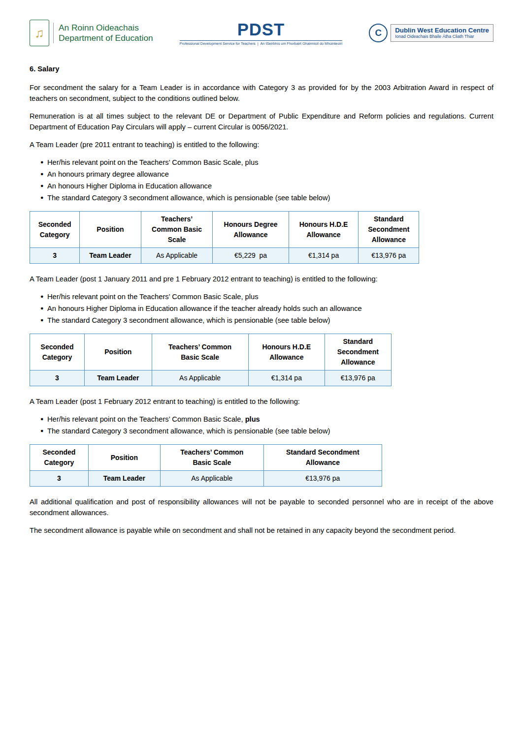♫
An Roinn Oideachais
Department of Education
PDST
Professional Development Service for Teachers | An tSeirbhís um Fhorbairt Ghairmiúil do Mhúinteoirí
C
Dublin West Education Centre
Ionad Oideachais Bhaile Átha Cliath Thiar
6. Salary
For secondment the salary for a Team Leader is in accordance with Category 3 as provided for by the 2003 Arbitration Award in respect of teachers on secondment, subject to the conditions outlined below.
Remuneration is at all times subject to the relevant DE or Department of Public Expenditure and Reform policies and regulations. Current Department of Education Pay Circulars will apply – current Circular is 0056/2021.
A Team Leader (pre 2011 entrant to teaching) is entitled to the following:
Her/his relevant point on the Teachers’ Common Basic Scale, plus
An honours primary degree allowance
An honours Higher Diploma in Education allowance
The standard Category 3 secondment allowance, which is pensionable (see table below)
| Seconded Category | Position | Teachers’ Common Basic Scale | Honours Degree Allowance | Honours H.D.E Allowance | Standard Secondment Allowance |
| --- | --- | --- | --- | --- | --- |
| 3 | Team Leader | As Applicable | €5,229 pa | €1,314 pa | €13,976 pa |
A Team Leader (post 1 January 2011 and pre 1 February 2012 entrant to teaching) is entitled to the following:
Her/his relevant point on the Teachers’ Common Basic Scale, plus
An honours Higher Diploma in Education allowance if the teacher already holds such an allowance
The standard Category 3 secondment allowance, which is pensionable (see table below)
| Seconded Category | Position | Teachers’ Common Basic Scale | Honours H.D.E Allowance | Standard Secondment Allowance |
| --- | --- | --- | --- | --- |
| 3 | Team Leader | As Applicable | €1,314 pa | €13,976 pa |
A Team Leader (post 1 February 2012 entrant to teaching) is entitled to the following:
Her/his relevant point on the Teachers’ Common Basic Scale, plus
The standard Category 3 secondment allowance, which is pensionable (see table below)
| Seconded Category | Position | Teachers’ Common Basic Scale | Standard Secondment Allowance |
| --- | --- | --- | --- |
| 3 | Team Leader | As Applicable | €13,976 pa |
All additional qualification and post of responsibility allowances will not be payable to seconded personnel who are in receipt of the above secondment allowances.
The secondment allowance is payable while on secondment and shall not be retained in any capacity beyond the secondment period.